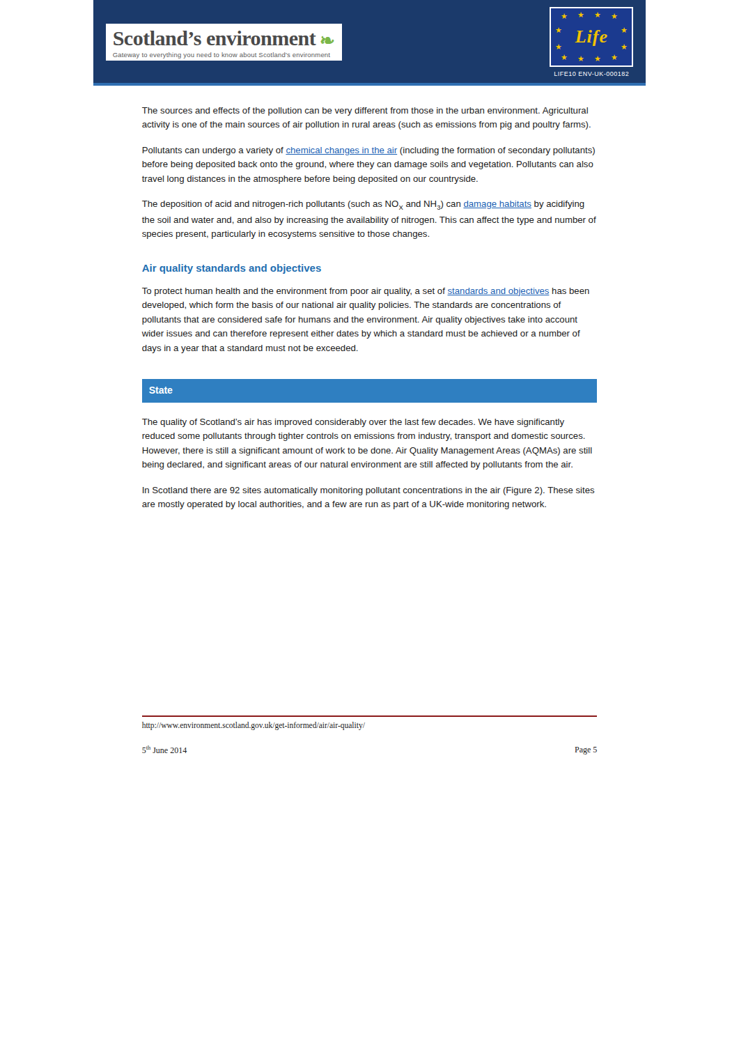Scotland’s environment❧
Gateway to everything you need to know about Scotland's environment
★ ★ ★ ★ ★ ★ ★ ★ ★ ★ ★ ★ Life
LIFE10 ENV-UK-000182
The sources and effects of the pollution can be very different from those in the urban environment. Agricultural activity is one of the main sources of air pollution in rural areas (such as emissions from pig and poultry farms).
Pollutants can undergo a variety of chemical changes in the air (including the formation of secondary pollutants) before being deposited back onto the ground, where they can damage soils and vegetation. Pollutants can also travel long distances in the atmosphere before being deposited on our countryside.
The deposition of acid and nitrogen-rich pollutants (such as NOX and NH3) can damage habitats by acidifying the soil and water and, and also by increasing the availability of nitrogen. This can affect the type and number of species present, particularly in ecosystems sensitive to those changes.
Air quality standards and objectives
To protect human health and the environment from poor air quality, a set of standards and objectives has been developed, which form the basis of our national air quality policies. The standards are concentrations of pollutants that are considered safe for humans and the environment. Air quality objectives take into account wider issues and can therefore represent either dates by which a standard must be achieved or a number of days in a year that a standard must not be exceeded.
State
The quality of Scotland’s air has improved considerably over the last few decades. We have significantly reduced some pollutants through tighter controls on emissions from industry, transport and domestic sources. However, there is still a significant amount of work to be done. Air Quality Management Areas (AQMAs) are still being declared, and significant areas of our natural environment are still affected by pollutants from the air.
In Scotland there are 92 sites automatically monitoring pollutant concentrations in the air (Figure 2). These sites are mostly operated by local authorities, and a few are run as part of a UK-wide monitoring network.
http://www.environment.scotland.gov.uk/get-informed/air/air-quality/
5th June 2014
Page 5